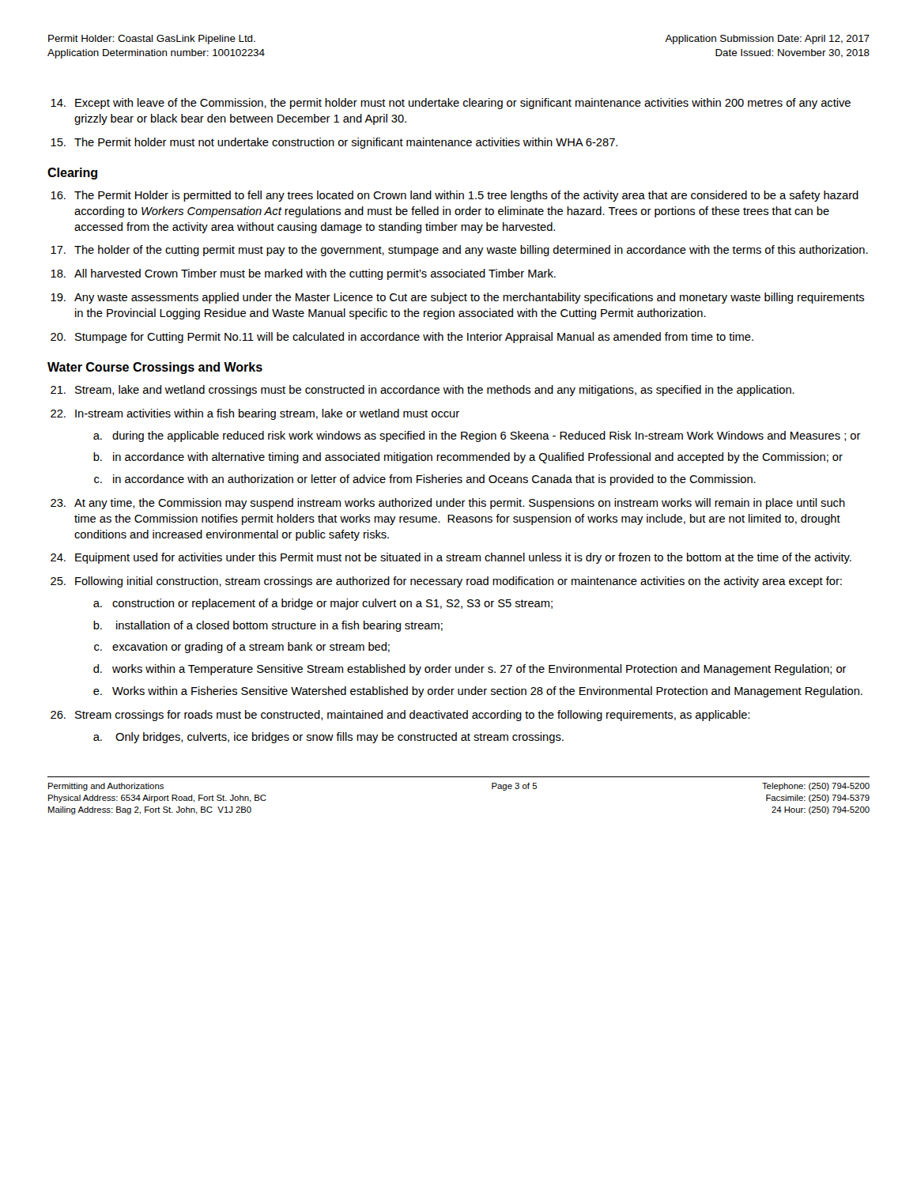Permit Holder: Coastal GasLink Pipeline Ltd.
Application Determination number: 100102234
Application Submission Date: April 12, 2017
Date Issued: November 30, 2018
Except with leave of the Commission, the permit holder must not undertake clearing or significant maintenance activities within 200 metres of any active grizzly bear or black bear den between December 1 and April 30.
The Permit holder must not undertake construction or significant maintenance activities within WHA 6-287.
Clearing
The Permit Holder is permitted to fell any trees located on Crown land within 1.5 tree lengths of the activity area that are considered to be a safety hazard according to Workers Compensation Act regulations and must be felled in order to eliminate the hazard. Trees or portions of these trees that can be accessed from the activity area without causing damage to standing timber may be harvested.
The holder of the cutting permit must pay to the government, stumpage and any waste billing determined in accordance with the terms of this authorization.
All harvested Crown Timber must be marked with the cutting permit’s associated Timber Mark.
Any waste assessments applied under the Master Licence to Cut are subject to the merchantability specifications and monetary waste billing requirements in the Provincial Logging Residue and Waste Manual specific to the region associated with the Cutting Permit authorization.
Stumpage for Cutting Permit No.11 will be calculated in accordance with the Interior Appraisal Manual as amended from time to time.
Water Course Crossings and Works
Stream, lake and wetland crossings must be constructed in accordance with the methods and any mitigations, as specified in the application.
In-stream activities within a fish bearing stream, lake or wetland must occur
during the applicable reduced risk work windows as specified in the Region 6 Skeena - Reduced Risk In-stream Work Windows and Measures ; or
in accordance with alternative timing and associated mitigation recommended by a Qualified Professional and accepted by the Commission; or
in accordance with an authorization or letter of advice from Fisheries and Oceans Canada that is provided to the Commission.
At any time, the Commission may suspend instream works authorized under this permit. Suspensions on instream works will remain in place until such time as the Commission notifies permit holders that works may resume. Reasons for suspension of works may include, but are not limited to, drought conditions and increased environmental or public safety risks.
Equipment used for activities under this Permit must not be situated in a stream channel unless it is dry or frozen to the bottom at the time of the activity.
Following initial construction, stream crossings are authorized for necessary road modification or maintenance activities on the activity area except for:
construction or replacement of a bridge or major culvert on a S1, S2, S3 or S5 stream;
installation of a closed bottom structure in a fish bearing stream;
excavation or grading of a stream bank or stream bed;
works within a Temperature Sensitive Stream established by order under s. 27 of the Environmental Protection and Management Regulation; or
Works within a Fisheries Sensitive Watershed established by order under section 28 of the Environmental Protection and Management Regulation.
Stream crossings for roads must be constructed, maintained and deactivated according to the following requirements, as applicable:
Only bridges, culverts, ice bridges or snow fills may be constructed at stream crossings.
Permitting and Authorizations
Physical Address: 6534 Airport Road, Fort St. John, BC
Mailing Address: Bag 2, Fort St. John, BC V1J 2B0
Page 3 of 5
Telephone: (250) 794-5200
Facsimile: (250) 794-5379
24 Hour: (250) 794-5200